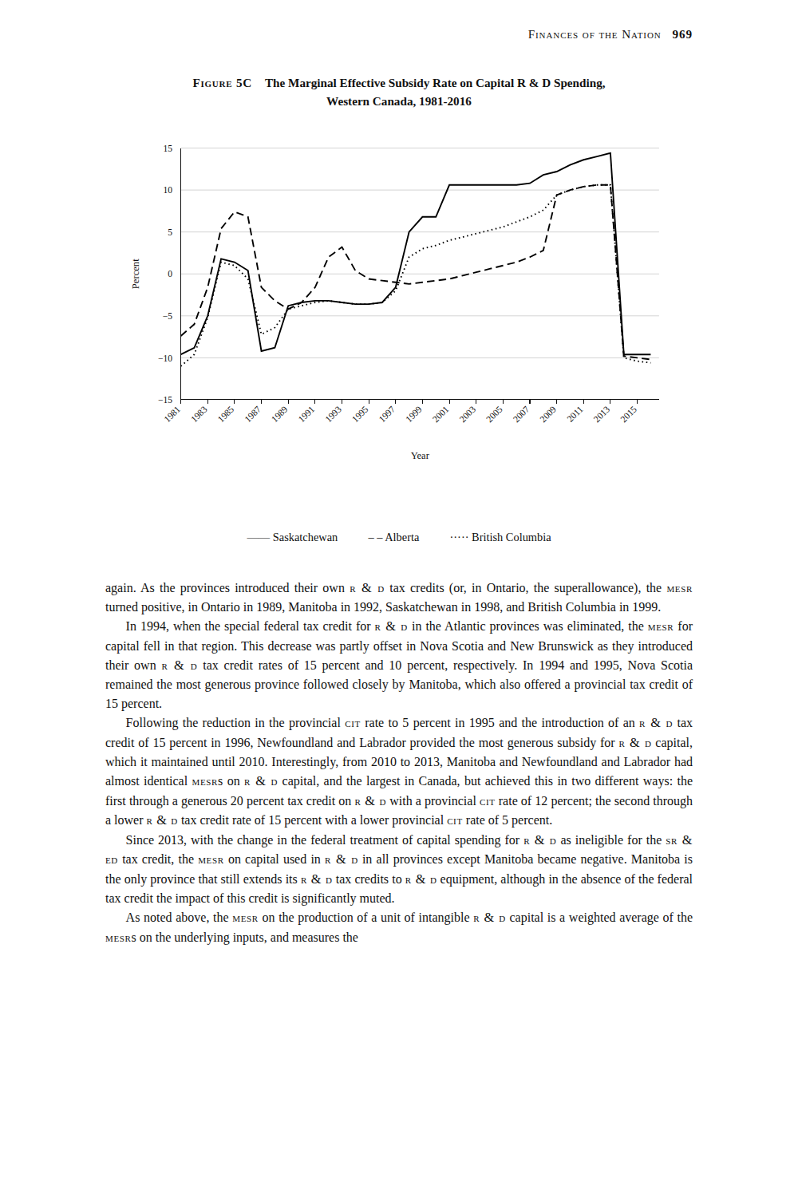Finances of the Nation 969
Figure 5C The Marginal Effective Subsidy Rate on Capital R & D Spending,
Western Canada, 1981-2016
Marginal Effective Subsidy Rate on Capital R & D Spending, Western Canada, 1981-2016 15 10 5 0 −5 −10 −15 Percent 1981 1983 1985 1987 1989 1991 1993 1995 1997 1999 2001 2003 2005 2007 2009 2011 2013 2015 Year
—— Saskatchewan – – Alberta ····· British Columbia
again. As the provinces introduced their own r & d tax credits (or, in Ontario, the superallowance), the mesr turned positive, in Ontario in 1989, Manitoba in 1992, Saskatchewan in 1998, and British Columbia in 1999.
In 1994, when the special federal tax credit for r & d in the Atlantic provinces was eliminated, the mesr for capital fell in that region. This decrease was partly offset in Nova Scotia and New Brunswick as they introduced their own r & d tax credit rates of 15 percent and 10 percent, respectively. In 1994 and 1995, Nova Scotia remained the most generous province followed closely by Manitoba, which also offered a provincial tax credit of 15 percent.
Following the reduction in the provincial cit rate to 5 percent in 1995 and the introduction of an r & d tax credit of 15 percent in 1996, Newfoundland and Labrador provided the most generous subsidy for r & d capital, which it maintained until 2010. Interestingly, from 2010 to 2013, Manitoba and Newfoundland and Labrador had almost identical mesrs on r & d capital, and the largest in Canada, but achieved this in two different ways: the first through a generous 20 percent tax credit on r & d with a provincial cit rate of 12 percent; the second through a lower r & d tax credit rate of 15 percent with a lower provincial cit rate of 5 percent.
Since 2013, with the change in the federal treatment of capital spending for r & d as ineligible for the sr & ed tax credit, the mesr on capital used in r & d in all provinces except Manitoba became negative. Manitoba is the only province that still extends its r & d tax credits to r & d equipment, although in the absence of the federal tax credit the impact of this credit is significantly muted.
As noted above, the mesr on the production of a unit of intangible r & d capital is a weighted average of the mesrs on the underlying inputs, and measures the